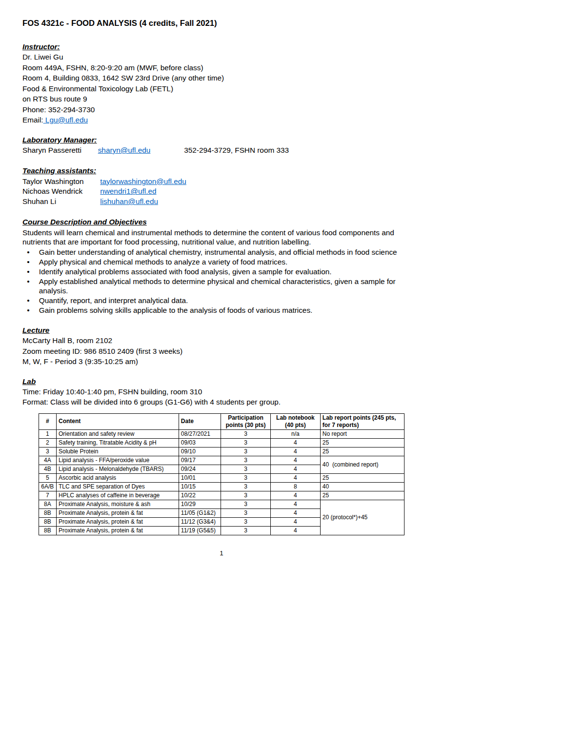FOS 4321c - FOOD ANALYSIS (4 credits, Fall 2021)
Instructor:
Dr. Liwei Gu
Room 449A, FSHN, 8:20-9:20 am (MWF, before class)
Room 4, Building 0833, 1642 SW 23rd Drive (any other time)
Food & Environmental Toxicology Lab (FETL)
on RTS bus route 9
Phone: 352-294-3730
Email: Lgu@ufl.edu
Laboratory Manager:
| Sharyn Passeretti | sharyn@ufl.edu | 352-294-3729, FSHN room 333 |
Teaching assistants:
| Taylor Washington | taylorwashington@ufl.edu |
| Nichoas Wendrick | nwendri1@ufl.ed |
| Shuhan Li | lishuhan@ufl.edu |
Course Description and Objectives
Students will learn chemical and instrumental methods to determine the content of various food components and nutrients that are important for food processing, nutritional value, and nutrition labelling.
Gain better understanding of analytical chemistry, instrumental analysis, and official methods in food science
Apply physical and chemical methods to analyze a variety of food matrices.
Identify analytical problems associated with food analysis, given a sample for evaluation.
Apply established analytical methods to determine physical and chemical characteristics, given a sample for analysis.
Quantify, report, and interpret analytical data.
Gain problems solving skills applicable to the analysis of foods of various matrices.
Lecture
McCarty Hall B, room 2102
Zoom meeting ID: 986 8510 2409 (first 3 weeks)
M, W, F - Period 3 (9:35-10:25 am)
Lab
Time: Friday 10:40-1:40 pm, FSHN building, room 310
Format: Class will be divided into 6 groups (G1-G6) with 4 students per group.
| # | Content | Date | Participation points (30 pts) | Lab notebook (40 pts) | Lab report points (245 pts, for 7 reports) |
| --- | --- | --- | --- | --- | --- |
| 1 | Orientation and safety review | 08/27/2021 | 3 | n/a | No report |
| 2 | Safety training, Titratable Acidity & pH | 09/03 | 3 | 4 | 25 |
| 3 | Soluble Protein | 09/10 | 3 | 4 | 25 |
| 4A | Lipid analysis - FFA/peroxide value | 09/17 | 3 | 4 | 40 (combined report) |
| 4B | Lipid analysis - Melonaldehyde (TBARS) | 09/24 | 3 | 4 |
| 5 | Ascorbic acid analysis | 10/01 | 3 | 4 | 25 |
| 6A/B | TLC and SPE separation of Dyes | 10/15 | 3 | 8 | 40 |
| 7 | HPLC analyses of caffeine in beverage | 10/22 | 3 | 4 | 25 |
| 8A | Proximate Analysis, moisture & ash | 10/29 | 3 | 4 | 20 (protocol*)+45 |
| 8B | Proximate Analysis, protein & fat | 11/05 (G1&2) | 3 | 4 |
| 8B | Proximate Analysis, protein & fat | 11/12 (G3&4) | 3 | 4 |
| 8B | Proximate Analysis, protein & fat | 11/19 (G5&5) | 3 | 4 |
1